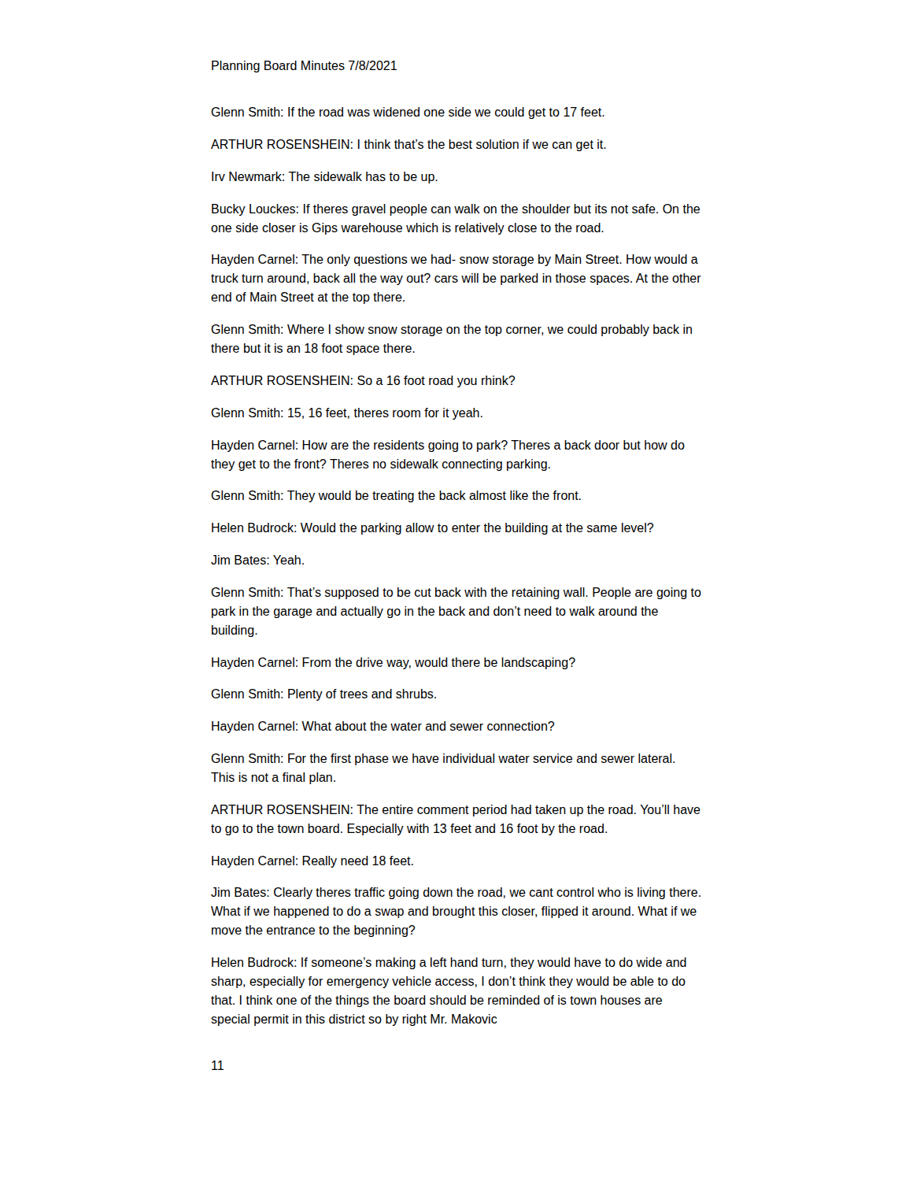Planning Board Minutes 7/8/2021
Glenn Smith: If the road was widened one side we could get to 17 feet.
ARTHUR ROSENSHEIN: I think that’s the best solution if we can get it.
Irv Newmark: The sidewalk has to be up.
Bucky Louckes: If theres gravel people can walk on the shoulder but its not safe. On the one side closer is Gips warehouse which is relatively close to the road.
Hayden Carnel: The only questions we had- snow storage by Main Street. How would a truck turn around, back all the way out? cars will be parked in those spaces. At the other end of Main Street at the top there.
Glenn Smith: Where I show snow storage on the top corner, we could probably back in there but it is an 18 foot space there.
ARTHUR ROSENSHEIN: So a 16 foot road you rhink?
Glenn Smith: 15, 16 feet, theres room for it yeah.
Hayden Carnel: How are the residents going to park? Theres a back door but how do they get to the front? Theres no sidewalk connecting parking.
Glenn Smith: They would be treating the back almost like the front.
Helen Budrock: Would the parking allow to enter the building at the same level?
Jim Bates: Yeah.
Glenn Smith: That’s supposed to be cut back with the retaining wall. People are going to park in the garage and actually go in the back and don’t need to walk around the building.
Hayden Carnel: From the drive way, would there be landscaping?
Glenn Smith: Plenty of trees and shrubs.
Hayden Carnel: What about the water and sewer connection?
Glenn Smith: For the first phase we have individual water service and sewer lateral. This is not a final plan.
ARTHUR ROSENSHEIN: The entire comment period had taken up the road. You’ll have to go to the town board. Especially with 13 feet and 16 foot by the road.
Hayden Carnel: Really need 18 feet.
Jim Bates: Clearly theres traffic going down the road, we cant control who is living there. What if we happened to do a swap and brought this closer, flipped it around. What if we move the entrance to the beginning?
Helen Budrock: If someone’s making a left hand turn, they would have to do wide and sharp, especially for emergency vehicle access, I don’t think they would be able to do that. I think one of the things the board should be reminded of is town houses are special permit in this district so by right Mr. Makovic
11